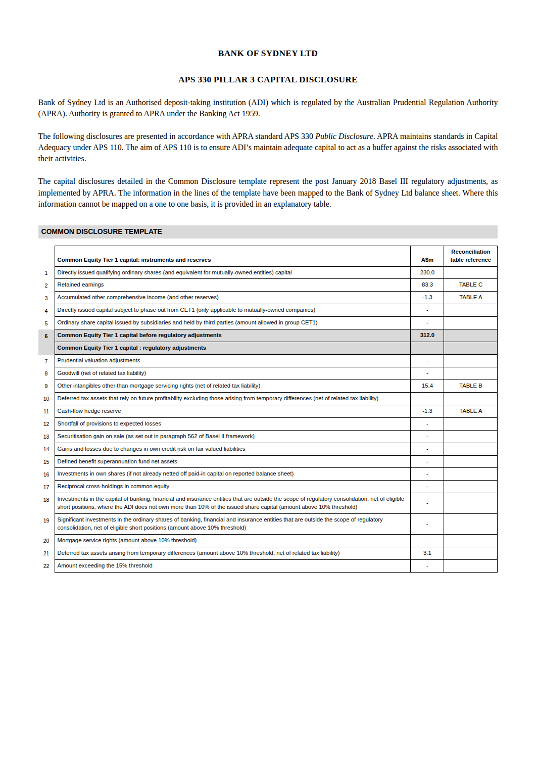BANK OF SYDNEY LTD
APS 330 PILLAR 3 CAPITAL DISCLOSURE
Bank of Sydney Ltd is an Authorised deposit-taking institution (ADI) which is regulated by the Australian Prudential Regulation Authority (APRA). Authority is granted to APRA under the Banking Act 1959.
The following disclosures are presented in accordance with APRA standard APS 330 Public Disclosure. APRA maintains standards in Capital Adequacy under APS 110. The aim of APS 110 is to ensure ADI’s maintain adequate capital to act as a buffer against the risks associated with their activities.
The capital disclosures detailed in the Common Disclosure template represent the post January 2018 Basel III regulatory adjustments, as implemented by APRA. The information in the lines of the template have been mapped to the Bank of Sydney Ltd balance sheet. Where this information cannot be mapped on a one to one basis, it is provided in an explanatory table.
COMMON DISCLOSURE TEMPLATE
| | Common Equity Tier 1 capital: instruments and reserves | A$m | Reconciliation table reference |
| --- | --- | --- | --- |
| 1 | Directly issued qualifying ordinary shares (and equivalent for mutually-owned entities) capital | 230.0 | |
| 2 | Retained earnings | 83.3 | TABLE C |
| 3 | Accumulated other comprehensive income (and other reserves) | -1.3 | TABLE A |
| 4 | Directly issued capital subject to phase out from CET1 (only applicable to mutually-owned companies) | - | |
| 5 | Ordinary share capital issued by subsidiaries and held by third parties (amount allowed in group CET1) | - | |
| 6 | Common Equity Tier 1 capital before regulatory adjustments | 312.0 | |
| | Common Equity Tier 1 capital : regulatory adjustments | | |
| 7 | Prudential valuation adjustments | - | |
| 8 | Goodwill (net of related tax liability) | - | |
| 9 | Other intangibles other than mortgage servicing rights (net of related tax liability) | 15.4 | TABLE B |
| 10 | Deferred tax assets that rely on future profitability excluding those arising from temporary differences (net of related tax liability) | - | |
| 11 | Cash-flow hedge reserve | -1.3 | TABLE A |
| 12 | Shortfall of provisions to expected losses | - | |
| 13 | Securitisation gain on sale (as set out in paragraph 562 of Basel II framework) | - | |
| 14 | Gains and losses due to changes in own credit risk on fair valued liabilities | - | |
| 15 | Defined benefit superannuation fund net assets | - | |
| 16 | Investments in own shares (if not already netted off paid-in capital on reported balance sheet) | - | |
| 17 | Reciprocal cross-holdings in common equity | - | |
| 18 | Investments in the capital of banking, financial and insurance entities that are outside the scope of regulatory consolidation, net of eligible short positions, where the ADI does not own more than 10% of the issued share capital (amount above 10% threshold) | - | |
| 19 | Significant investments in the ordinary shares of banking, financial and insurance entities that are outside the scope of regulatory consolidation, net of eligible short positions (amount above 10% threshold) | - | |
| 20 | Mortgage service rights (amount above 10% threshold) | - | |
| 21 | Deferred tax assets arising from temporary differences (amount above 10% threshold, net of related tax liability) | 3.1 | |
| 22 | Amount exceeding the 15% threshold | - | |